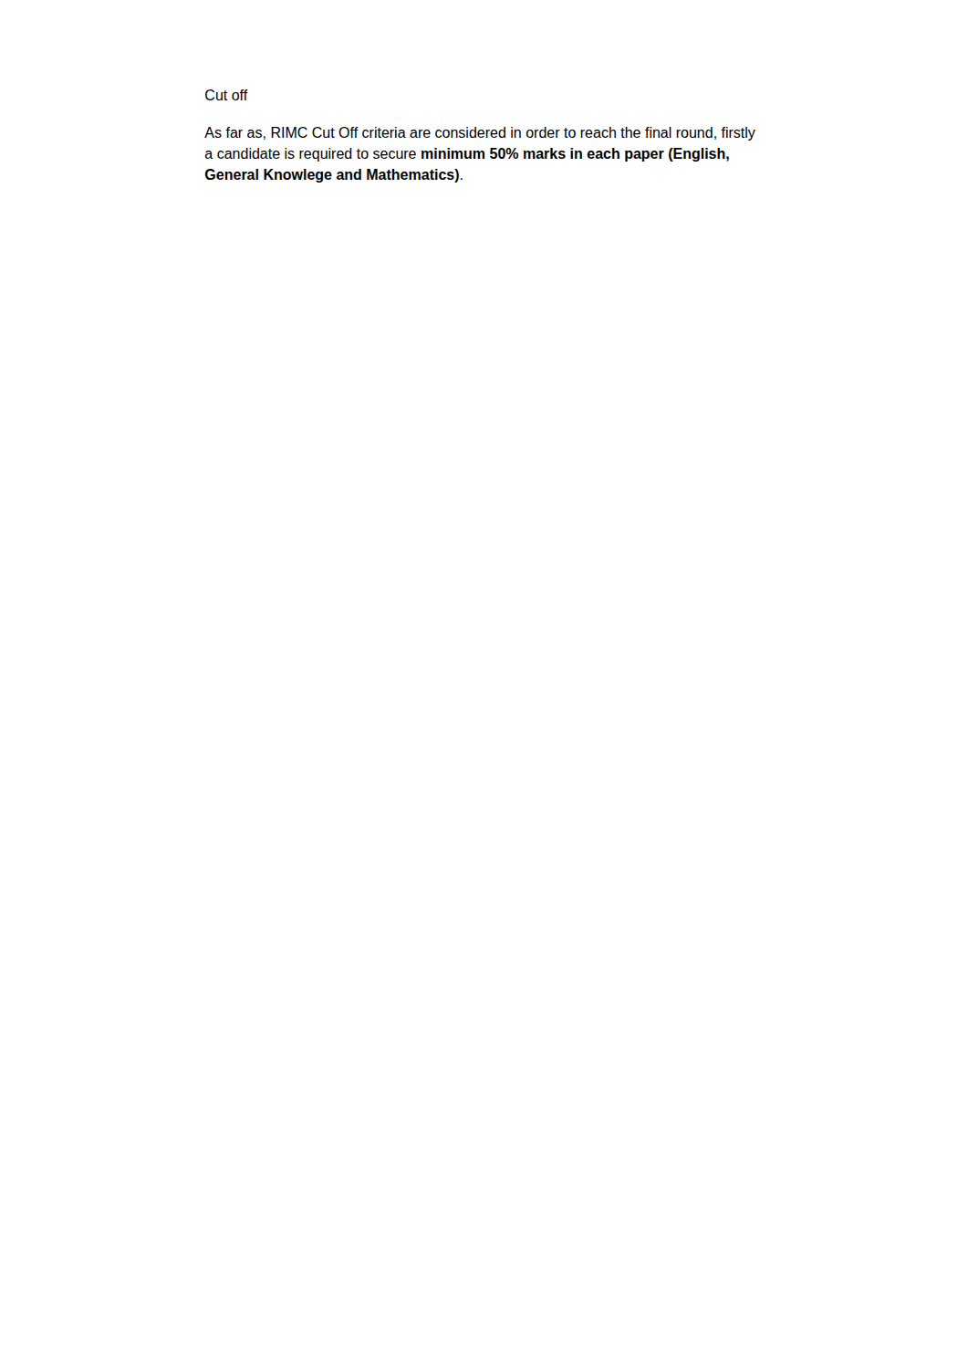Cut off
As far as, RIMC Cut Off criteria are considered in order to reach the final round, firstly a candidate is required to secure minimum 50% marks in each paper (English, General Knowlege and Mathematics).